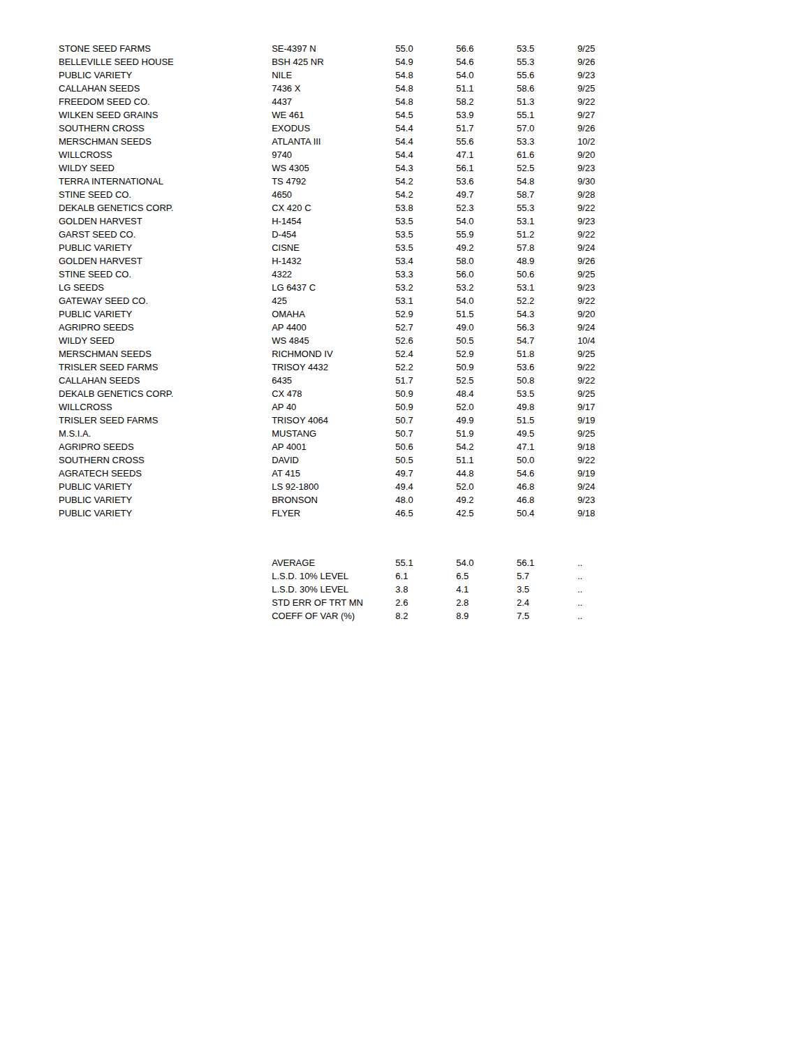| STONE SEED FARMS | SE-4397 N | 55.0 | 56.6 | 53.5 | 9/25 |
| BELLEVILLE SEED HOUSE | BSH 425 NR | 54.9 | 54.6 | 55.3 | 9/26 |
| PUBLIC VARIETY | NILE | 54.8 | 54.0 | 55.6 | 9/23 |
| CALLAHAN SEEDS | 7436 X | 54.8 | 51.1 | 58.6 | 9/25 |
| FREEDOM SEED CO. | 4437 | 54.8 | 58.2 | 51.3 | 9/22 |
| WILKEN SEED GRAINS | WE 461 | 54.5 | 53.9 | 55.1 | 9/27 |
| SOUTHERN CROSS | EXODUS | 54.4 | 51.7 | 57.0 | 9/26 |
| MERSCHMAN SEEDS | ATLANTA III | 54.4 | 55.6 | 53.3 | 10/2 |
| WILLCROSS | 9740 | 54.4 | 47.1 | 61.6 | 9/20 |
| WILDY SEED | WS 4305 | 54.3 | 56.1 | 52.5 | 9/23 |
| TERRA INTERNATIONAL | TS 4792 | 54.2 | 53.6 | 54.8 | 9/30 |
| STINE SEED CO. | 4650 | 54.2 | 49.7 | 58.7 | 9/28 |
| DEKALB GENETICS CORP. | CX 420 C | 53.8 | 52.3 | 55.3 | 9/22 |
| GOLDEN HARVEST | H-1454 | 53.5 | 54.0 | 53.1 | 9/23 |
| GARST SEED CO. | D-454 | 53.5 | 55.9 | 51.2 | 9/22 |
| PUBLIC VARIETY | CISNE | 53.5 | 49.2 | 57.8 | 9/24 |
| GOLDEN HARVEST | H-1432 | 53.4 | 58.0 | 48.9 | 9/26 |
| STINE SEED CO. | 4322 | 53.3 | 56.0 | 50.6 | 9/25 |
| LG SEEDS | LG 6437 C | 53.2 | 53.2 | 53.1 | 9/23 |
| GATEWAY SEED CO. | 425 | 53.1 | 54.0 | 52.2 | 9/22 |
| PUBLIC VARIETY | OMAHA | 52.9 | 51.5 | 54.3 | 9/20 |
| AGRIPRO SEEDS | AP 4400 | 52.7 | 49.0 | 56.3 | 9/24 |
| WILDY SEED | WS 4845 | 52.6 | 50.5 | 54.7 | 10/4 |
| MERSCHMAN SEEDS | RICHMOND IV | 52.4 | 52.9 | 51.8 | 9/25 |
| TRISLER SEED FARMS | TRISOY 4432 | 52.2 | 50.9 | 53.6 | 9/22 |
| CALLAHAN SEEDS | 6435 | 51.7 | 52.5 | 50.8 | 9/22 |
| DEKALB GENETICS CORP. | CX 478 | 50.9 | 48.4 | 53.5 | 9/25 |
| WILLCROSS | AP 40 | 50.9 | 52.0 | 49.8 | 9/17 |
| TRISLER SEED FARMS | TRISOY 4064 | 50.7 | 49.9 | 51.5 | 9/19 |
| M.S.I.A. | MUSTANG | 50.7 | 51.9 | 49.5 | 9/25 |
| AGRIPRO SEEDS | AP 4001 | 50.6 | 54.2 | 47.1 | 9/18 |
| SOUTHERN CROSS | DAVID | 50.5 | 51.1 | 50.0 | 9/22 |
| AGRATECH SEEDS | AT 415 | 49.7 | 44.8 | 54.6 | 9/19 |
| PUBLIC VARIETY | LS 92-1800 | 49.4 | 52.0 | 46.8 | 9/24 |
| PUBLIC VARIETY | BRONSON | 48.0 | 49.2 | 46.8 | 9/23 |
| PUBLIC VARIETY | FLYER | 46.5 | 42.5 | 50.4 | 9/18 |
| | AVERAGE | 55.1 | 54.0 | 56.1 | .. |
| | L.S.D. 10% LEVEL | 6.1 | 6.5 | 5.7 | .. |
| | L.S.D. 30% LEVEL | 3.8 | 4.1 | 3.5 | .. |
| | STD ERR OF TRT MN | 2.6 | 2.8 | 2.4 | .. |
| | COEFF OF VAR (%) | 8.2 | 8.9 | 7.5 | .. |